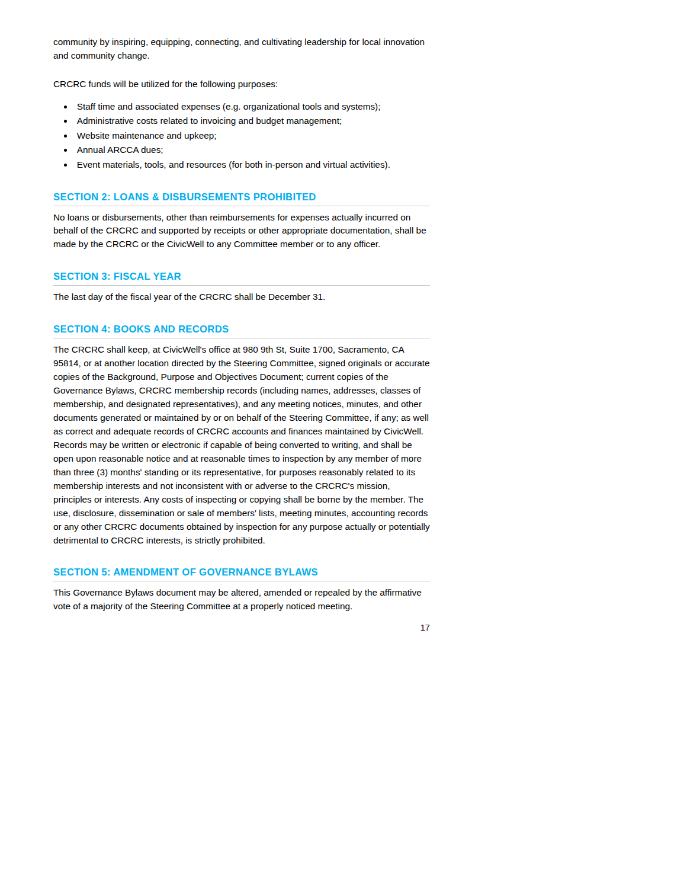community by inspiring, equipping, connecting, and cultivating leadership for local innovation and community change.
CRCRC funds will be utilized for the following purposes:
Staff time and associated expenses (e.g. organizational tools and systems);
Administrative costs related to invoicing and budget management;
Website maintenance and upkeep;
Annual ARCCA dues;
Event materials, tools, and resources (for both in-person and virtual activities).
Section 2: Loans & Disbursements Prohibited
No loans or disbursements, other than reimbursements for expenses actually incurred on behalf of the CRCRC and supported by receipts or other appropriate documentation, shall be made by the CRCRC or the CivicWell to any Committee member or to any officer.
Section 3: Fiscal Year
The last day of the fiscal year of the CRCRC shall be December 31.
Section 4: Books and Records
The CRCRC shall keep, at CivicWell's office at 980 9th St, Suite 1700, Sacramento, CA 95814, or at another location directed by the Steering Committee, signed originals or accurate copies of the Background, Purpose and Objectives Document; current copies of the Governance Bylaws, CRCRC membership records (including names, addresses, classes of membership, and designated representatives), and any meeting notices, minutes, and other documents generated or maintained by or on behalf of the Steering Committee, if any; as well as correct and adequate records of CRCRC accounts and finances maintained by CivicWell. Records may be written or electronic if capable of being converted to writing, and shall be open upon reasonable notice and at reasonable times to inspection by any member of more than three (3) months' standing or its representative, for purposes reasonably related to its membership interests and not inconsistent with or adverse to the CRCRC's mission, principles or interests. Any costs of inspecting or copying shall be borne by the member. The use, disclosure, dissemination or sale of members' lists, meeting minutes, accounting records or any other CRCRC documents obtained by inspection for any purpose actually or potentially detrimental to CRCRC interests, is strictly prohibited.
Section 5: Amendment of Governance Bylaws
This Governance Bylaws document may be altered, amended or repealed by the affirmative vote of a majority of the Steering Committee at a properly noticed meeting.
17